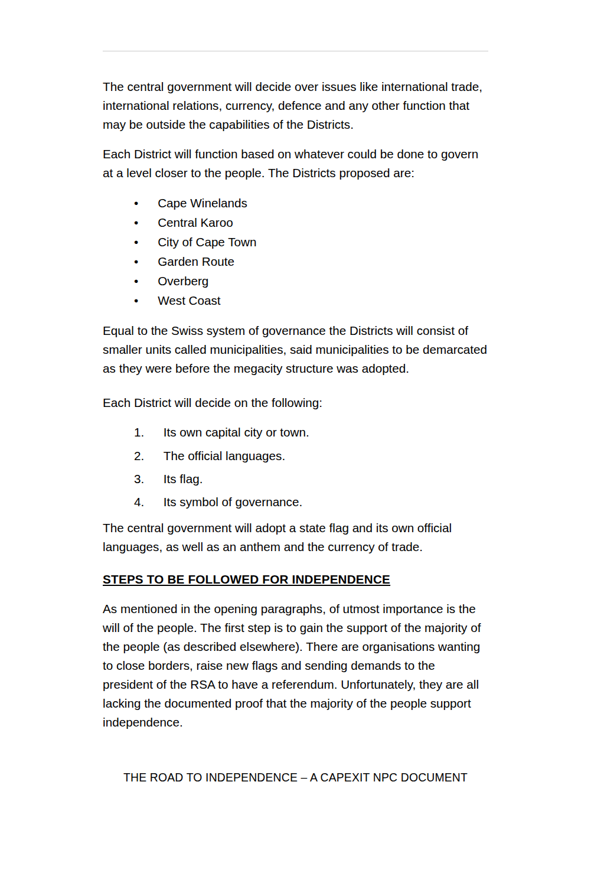The central government will decide over issues like international trade, international relations, currency, defence and any other function that may be outside the capabilities of the Districts.
Each District will function based on whatever could be done to govern at a level closer to the people. The Districts proposed are:
Cape Winelands
Central Karoo
City of Cape Town
Garden Route
Overberg
West Coast
Equal to the Swiss system of governance the Districts will consist of smaller units called municipalities, said municipalities to be demarcated as they were before the megacity structure was adopted.
Each District will decide on the following:
Its own capital city or town.
The official languages.
Its flag.
Its symbol of governance.
The central government will adopt a state flag and its own official languages, as well as an anthem and the currency of trade.
STEPS TO BE FOLLOWED FOR INDEPENDENCE
As mentioned in the opening paragraphs, of utmost importance is the will of the people. The first step is to gain the support of the majority of the people (as described elsewhere). There are organisations wanting to close borders, raise new flags and sending demands to the president of the RSA to have a referendum. Unfortunately, they are all lacking the documented proof that the majority of the people support independence.
THE ROAD TO INDEPENDENCE – A CAPEXIT NPC DOCUMENT